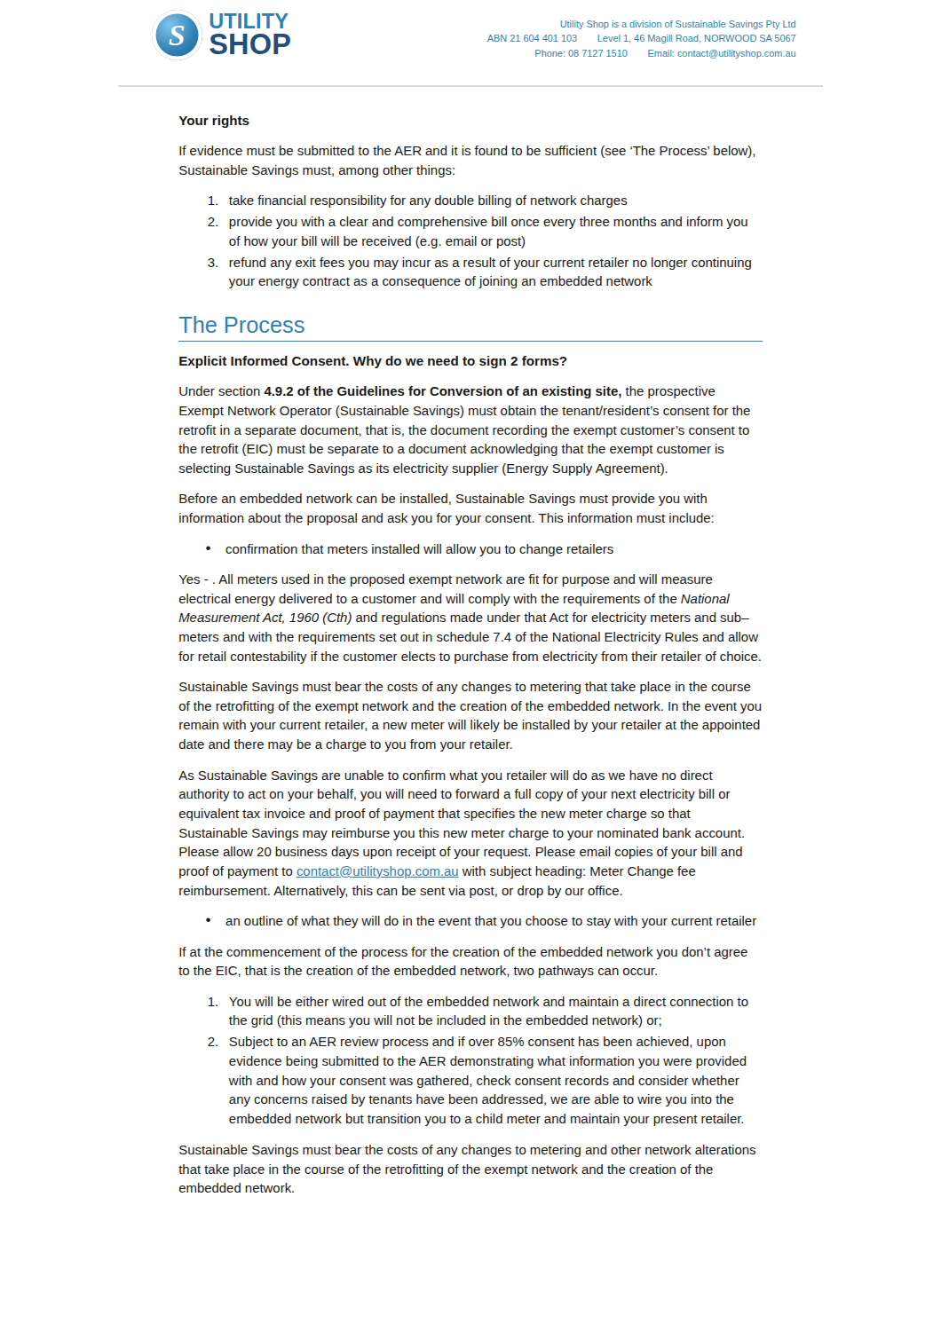UTILITY SHOP
Utility Shop is a division of Sustainable Savings Pty Ltd
ABN 21 604 401 103Level 1, 46 Magill Road, NORWOOD SA 5067
Phone: 08 7127 1510Email: contact@utilityshop.com.au
Your rights
If evidence must be submitted to the AER and it is found to be sufficient (see ‘The Process’ below), Sustainable Savings must, among other things:
take financial responsibility for any double billing of network charges
provide you with a clear and comprehensive bill once every three months and inform you of how your bill will be received (e.g. email or post)
refund any exit fees you may incur as a result of your current retailer no longer continuing your energy contract as a consequence of joining an embedded network
The Process
Explicit Informed Consent. Why do we need to sign 2 forms?
Under section 4.9.2 of the Guidelines for Conversion of an existing site, the prospective Exempt Network Operator (Sustainable Savings) must obtain the tenant/resident’s consent for the retrofit in a separate document, that is, the document recording the exempt customer’s consent to the retrofit (EIC) must be separate to a document acknowledging that the exempt customer is selecting Sustainable Savings as its electricity supplier (Energy Supply Agreement).
Before an embedded network can be installed, Sustainable Savings must provide you with information about the proposal and ask you for your consent. This information must include:
confirmation that meters installed will allow you to change retailers
Yes - . All meters used in the proposed exempt network are fit for purpose and will measure electrical energy delivered to a customer and will comply with the requirements of the National Measurement Act, 1960 (Cth) and regulations made under that Act for electricity meters and sub–meters and with the requirements set out in schedule 7.4 of the National Electricity Rules and allow for retail contestability if the customer elects to purchase from electricity from their retailer of choice.
Sustainable Savings must bear the costs of any changes to metering that take place in the course of the retrofitting of the exempt network and the creation of the embedded network. In the event you remain with your current retailer, a new meter will likely be installed by your retailer at the appointed date and there may be a charge to you from your retailer.
As Sustainable Savings are unable to confirm what you retailer will do as we have no direct authority to act on your behalf, you will need to forward a full copy of your next electricity bill or equivalent tax invoice and proof of payment that specifies the new meter charge so that Sustainable Savings may reimburse you this new meter charge to your nominated bank account. Please allow 20 business days upon receipt of your request. Please email copies of your bill and proof of payment to contact@utilityshop.com.au with subject heading: Meter Change fee reimbursement. Alternatively, this can be sent via post, or drop by our office.
an outline of what they will do in the event that you choose to stay with your current retailer
If at the commencement of the process for the creation of the embedded network you don’t agree to the EIC, that is the creation of the embedded network, two pathways can occur.
You will be either wired out of the embedded network and maintain a direct connection to the grid (this means you will not be included in the embedded network) or;
Subject to an AER review process and if over 85% consent has been achieved, upon evidence being submitted to the AER demonstrating what information you were provided with and how your consent was gathered, check consent records and consider whether any concerns raised by tenants have been addressed, we are able to wire you into the embedded network but transition you to a child meter and maintain your present retailer.
Sustainable Savings must bear the costs of any changes to metering and other network alterations that take place in the course of the retrofitting of the exempt network and the creation of the embedded network.